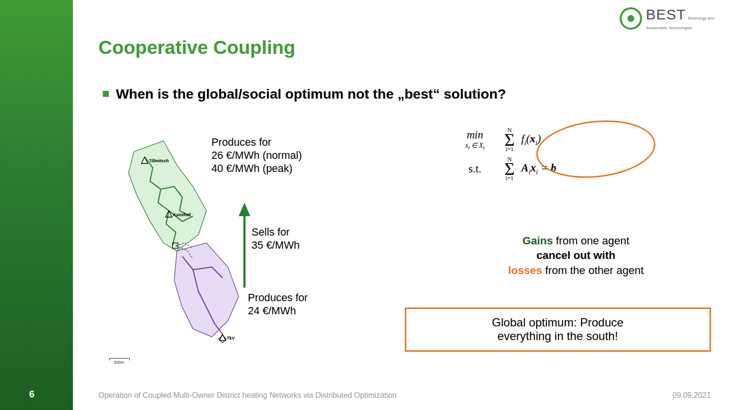BEST Bioenergy and
Sustainable Technologies
Cooperative Coupling
■ When is the global/social optimum not the „best“ solution?
Tillmitsch Kaindorf TkV
500m
Produces for
26 €/MWh (normal)
40 €/MWh (peak)
Sells for
35 €/MWh
Produces for
24 €/MWh
minxi ∈ Xi NΣi=1 fi(xi)
s.t. NΣi=1 Aixi = b
Gains from one agent
cancel out with
losses from the other agent
Global optimum: Produce
everything in the south!
6 Operation of Coupled Multi-Owner District heating Networks via Distributed Optimization 09.09.2021